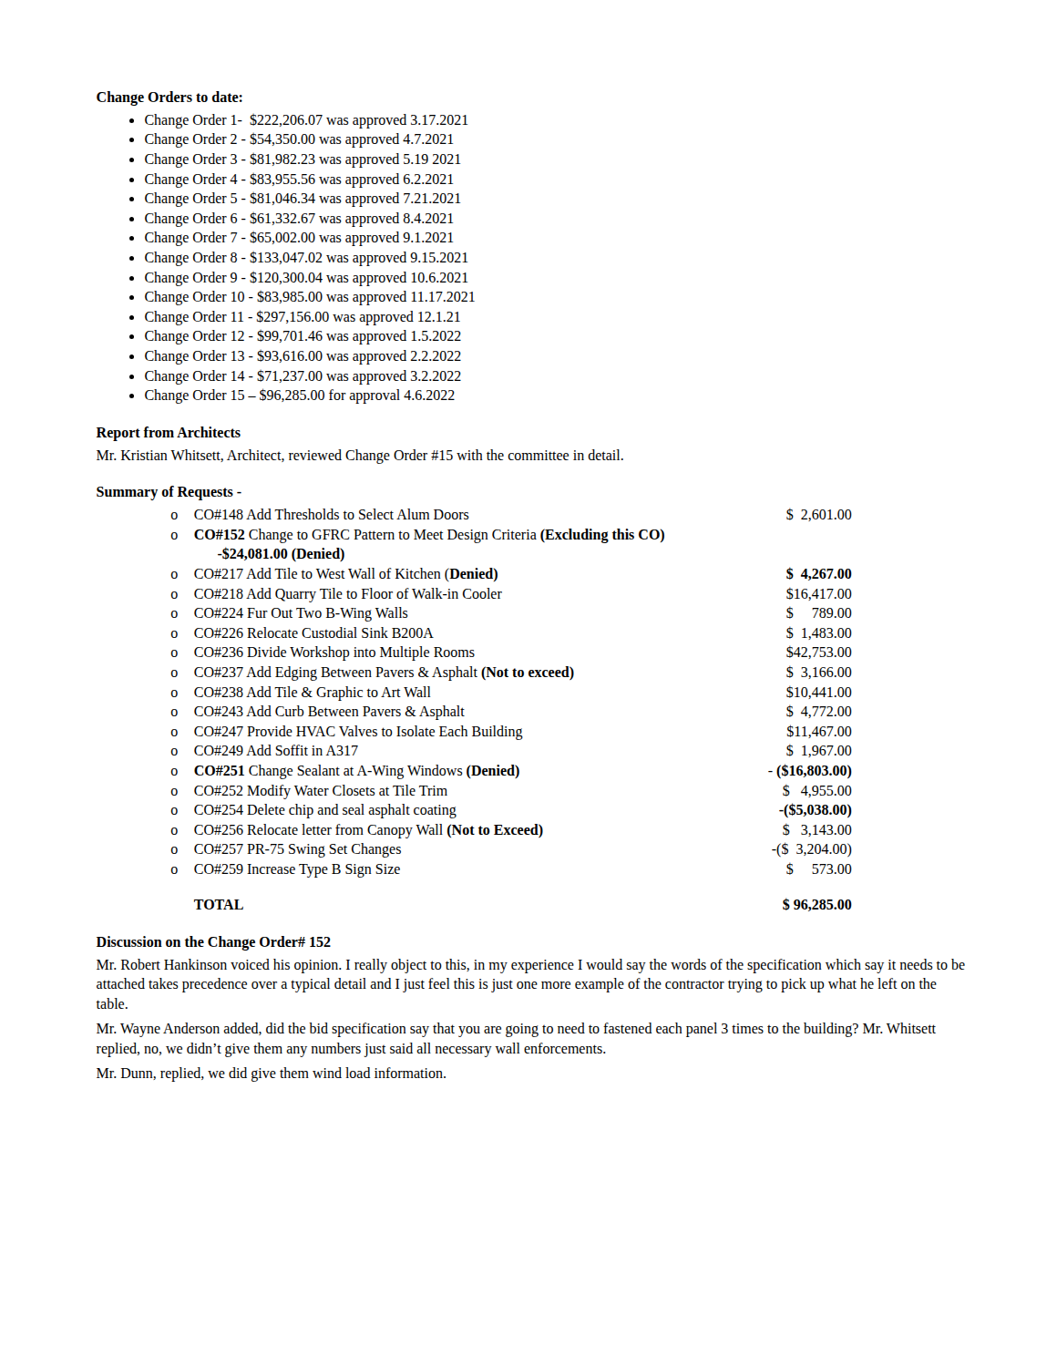Change Orders to date:
Change Order 1- $222,206.07 was approved 3.17.2021
Change Order 2 - $54,350.00 was approved 4.7.2021
Change Order 3 - $81,982.23 was approved 5.19 2021
Change Order 4 - $83,955.56 was approved 6.2.2021
Change Order 5 - $81,046.34 was approved 7.21.2021
Change Order 6 - $61,332.67 was approved 8.4.2021
Change Order 7 - $65,002.00 was approved 9.1.2021
Change Order 8 - $133,047.02 was approved 9.15.2021
Change Order 9 - $120,300.04 was approved 10.6.2021
Change Order 10 - $83,985.00 was approved 11.17.2021
Change Order 11 - $297,156.00 was approved 12.1.21
Change Order 12 - $99,701.46 was approved 1.5.2022
Change Order 13 - $93,616.00 was approved 2.2.2022
Change Order 14 - $71,237.00 was approved 3.2.2022
Change Order 15 – $96,285.00 for approval 4.6.2022
Report from Architects
Mr. Kristian Whitsett, Architect, reviewed Change Order #15 with the committee in detail.
Summary of Requests -
| o | CO#148 Add Thresholds to Select Alum Doors | $ 2,601.00 |
| o | CO#152 Change to GFRC Pattern to Meet Design Criteria (Excluding this CO) -$24,081.00 (Denied) | |
| o | CO#217 Add Tile to West Wall of Kitchen ( Denied) | $ 4,267.00 |
| o | CO#218 Add Quarry Tile to Floor of Walk-in Cooler | $16,417.00 |
| o | CO#224 Fur Out Two B-Wing Walls | $ 789.00 |
| o | CO#226 Relocate Custodial Sink B200A | $ 1,483.00 |
| o | CO#236 Divide Workshop into Multiple Rooms | $42,753.00 |
| o | CO#237 Add Edging Between Pavers & Asphalt (Not to exceed) | $ 3,166.00 |
| o | CO#238 Add Tile & Graphic to Art Wall | $10,441.00 |
| o | CO#243 Add Curb Between Pavers & Asphalt | $ 4,772.00 |
| o | CO#247 Provide HVAC Valves to Isolate Each Building | $11,467.00 |
| o | CO#249 Add Soffit in A317 | $ 1,967.00 |
| o | CO#251 Change Sealant at A-Wing Windows (Denied) | - ($16,803.00) |
| o | CO#252 Modify Water Closets at Tile Trim | $ 4,955.00 |
| o | CO#254 Delete chip and seal asphalt coating | -($5,038.00) |
| o | CO#256 Relocate letter from Canopy Wall (Not to Exceed) | $ 3,143.00 |
| o | CO#257 PR-75 Swing Set Changes | -($ 3,204.00) |
| o | CO#259 Increase Type B Sign Size | $ 573.00 |
| | TOTAL | $ 96,285.00 |
Discussion on the Change Order# 152
Mr. Robert Hankinson voiced his opinion. I really object to this, in my experience I would say the words of the specification which say it needs to be attached takes precedence over a typical detail and I just feel this is just one more example of the contractor trying to pick up what he left on the table.
Mr. Wayne Anderson added, did the bid specification say that you are going to need to fastened each panel 3 times to the building? Mr. Whitsett replied, no, we didn’t give them any numbers just said all necessary wall enforcements.
Mr. Dunn, replied, we did give them wind load information.